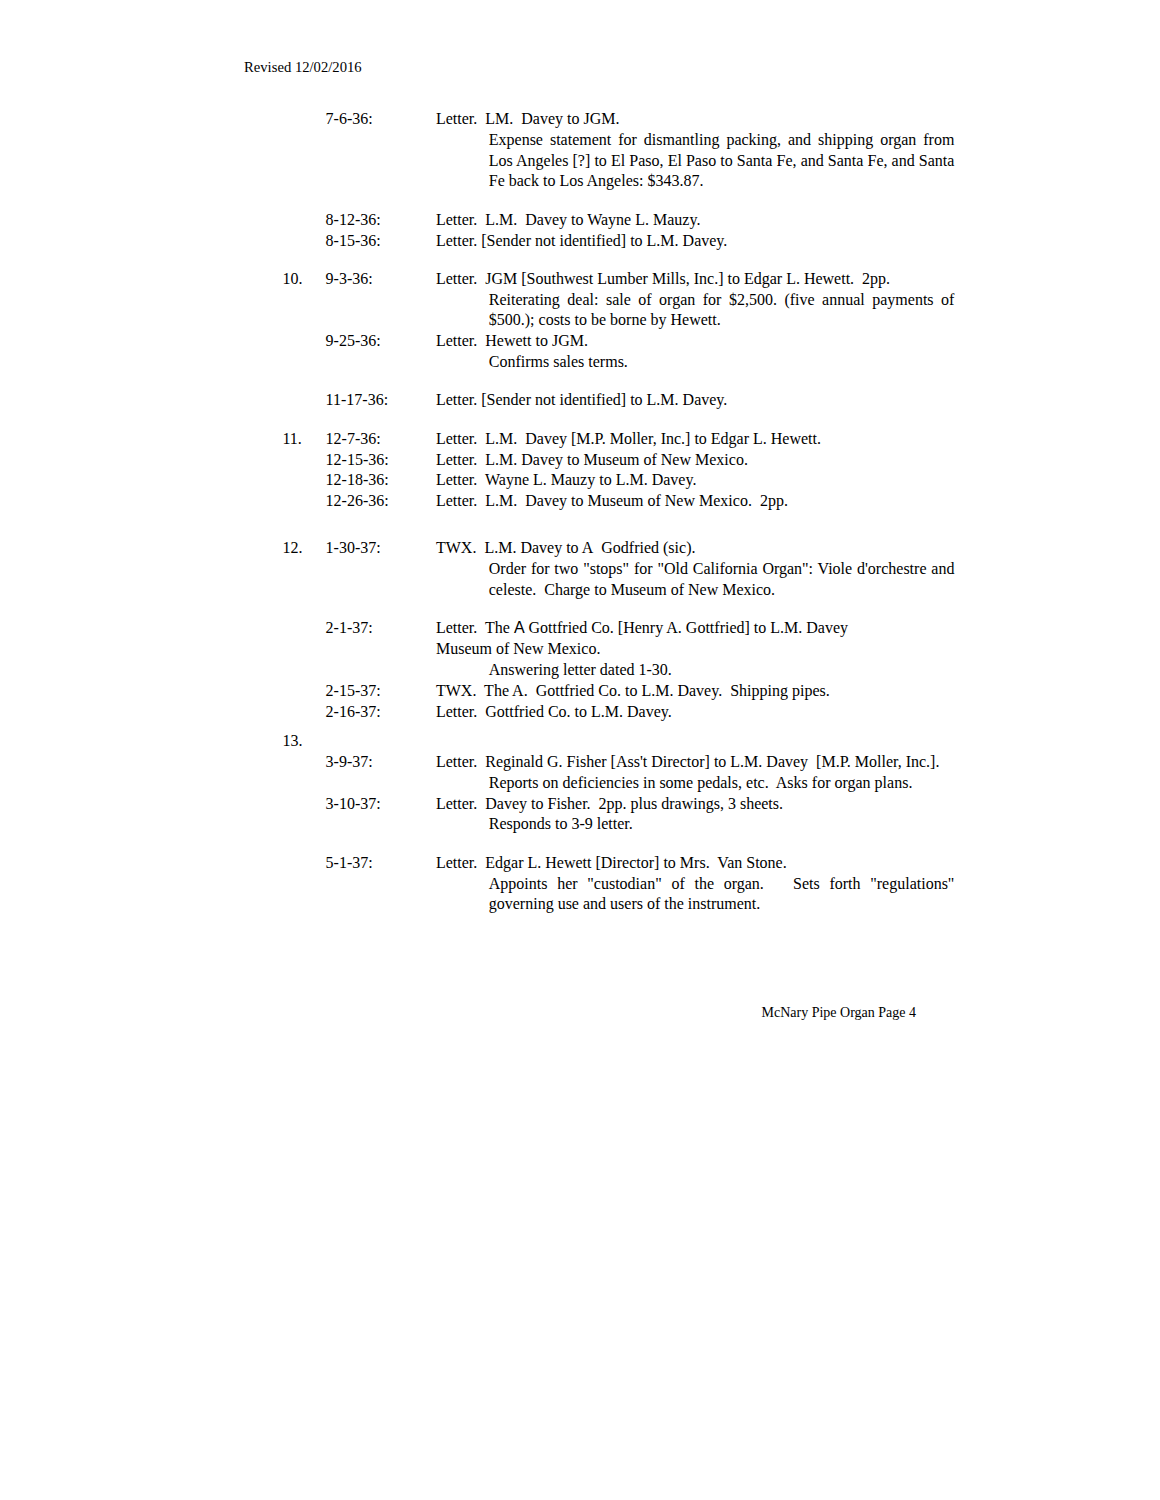Revised 12/02/2016
| | 7-6-36: | Letter. LM. Davey to JGM. Expense statement for dismantling packing, and shipping organ from Los Angeles [?] to El Paso, El Paso to Santa Fe, and Santa Fe, and Santa Fe back to Los Angeles: $343.87. |
| | 8-12-36: | Letter. L.M. Davey to Wayne L. Mauzy. |
| | 8-15-36: | Letter. [Sender not identified] to L.M. Davey. |
| 10. | 9-3-36: | Letter. JGM [Southwest Lumber Mills, Inc.] to Edgar L. Hewett. 2pp. Reiterating deal: sale of organ for $2,500. (five annual payments of $500.); costs to be borne by Hewett. |
| | 9-25-36: | Letter. Hewett to JGM. Confirms sales terms. |
| | 11-17-36: | Letter. [Sender not identified] to L.M. Davey. |
| 11. | 12-7-36: | Letter. L.M. Davey [M.P. Moller, Inc.] to Edgar L. Hewett. |
| | 12-15-36: | Letter. L.M. Davey to Museum of New Mexico. |
| | 12-18-36: | Letter. Wayne L. Mauzy to L.M. Davey. |
| | 12-26-36: | Letter. L.M. Davey to Museum of New Mexico. 2pp. |
| 12. | 1-30-37: | TWX. L.M. Davey to A Godfried (sic). Order for two "stops" for "Old California Organ": Viole d'orchestre and celeste. Charge to Museum of New Mexico. |
| | 2-1-37: | Letter. The A Gottfried Co. [Henry A. Gottfried] to L.M. Davey Museum of New Mexico. Answering letter dated 1-30. |
| | 2-15-37: | TWX. The A. Gottfried Co. to L.M. Davey. Shipping pipes. |
| | 2-16-37: | Letter. Gottfried Co. to L.M. Davey. |
| 13. | | |
| | 3-9-37: | Letter. Reginald G. Fisher [Ass't Director] to L.M. Davey [M.P. Moller, Inc.]. Reports on deficiencies in some pedals, etc. Asks for organ plans. |
| | 3-10-37: | Letter. Davey to Fisher. 2pp. plus drawings, 3 sheets. Responds to 3-9 letter. |
| | 5-1-37: | Letter. Edgar L. Hewett [Director] to Mrs. Van Stone. Appoints her "custodian" of the organ. Sets forth "regulations" governing use and users of the instrument. |
McNary Pipe Organ Page 4